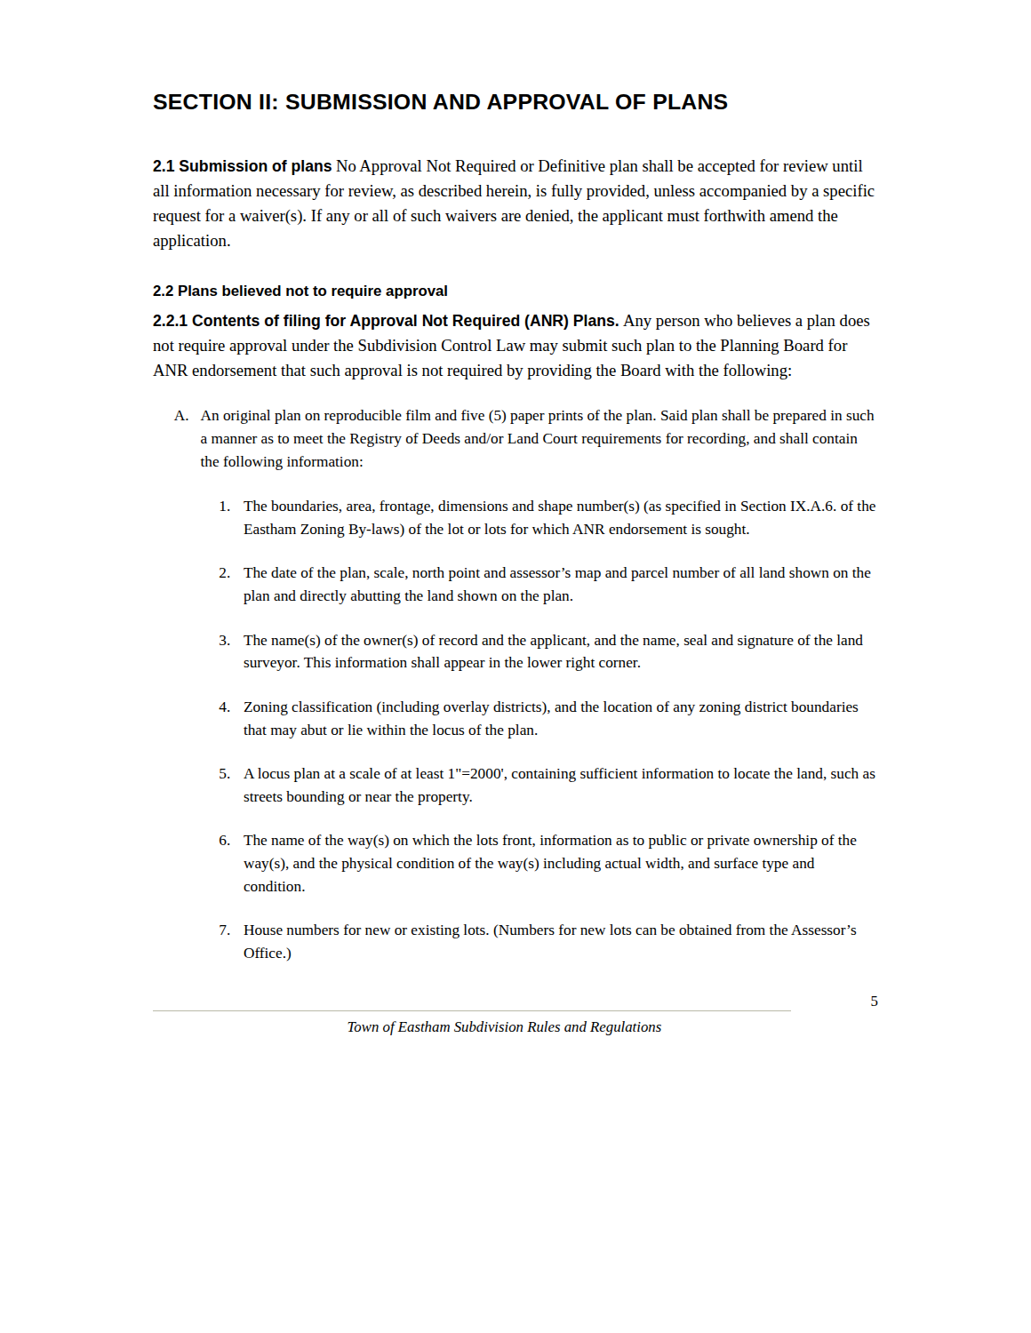SECTION II: SUBMISSION AND APPROVAL OF PLANS
2.1 Submission of plans No Approval Not Required or Definitive plan shall be accepted for review until all information necessary for review, as described herein, is fully provided, unless accompanied by a specific request for a waiver(s). If any or all of such waivers are denied, the applicant must forthwith amend the application.
2.2 Plans believed not to require approval
2.2.1 Contents of filing for Approval Not Required (ANR) Plans. Any person who believes a plan does not require approval under the Subdivision Control Law may submit such plan to the Planning Board for ANR endorsement that such approval is not required by providing the Board with the following:
An original plan on reproducible film and five (5) paper prints of the plan. Said plan shall be prepared in such a manner as to meet the Registry of Deeds and/or Land Court requirements for recording, and shall contain the following information:
The boundaries, area, frontage, dimensions and shape number(s) (as specified in Section IX.A.6. of the Eastham Zoning By-laws) of the lot or lots for which ANR endorsement is sought.
The date of the plan, scale, north point and assessor’s map and parcel number of all land shown on the plan and directly abutting the land shown on the plan.
The name(s) of the owner(s) of record and the applicant, and the name, seal and signature of the land surveyor. This information shall appear in the lower right corner.
Zoning classification (including overlay districts), and the location of any zoning district boundaries that may abut or lie within the locus of the plan.
A locus plan at a scale of at least 1"=2000', containing sufficient information to locate the land, such as streets bounding or near the property.
The name of the way(s) on which the lots front, information as to public or private ownership of the way(s), and the physical condition of the way(s) including actual width, and surface type and condition.
House numbers for new or existing lots. (Numbers for new lots can be obtained from the Assessor’s Office.)
5
Town of Eastham Subdivision Rules and Regulations